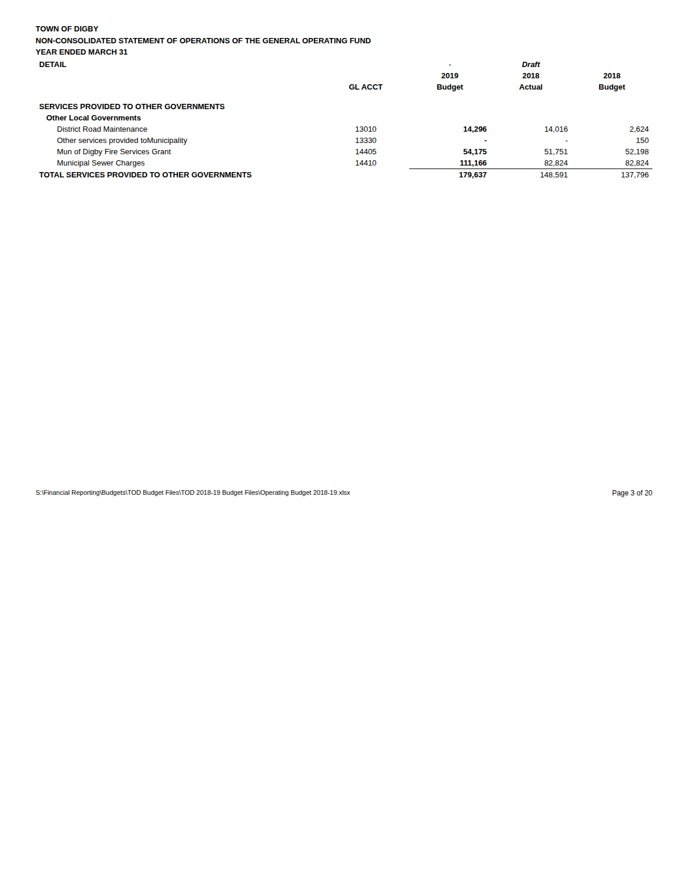TOWN OF DIGBY
NON-CONSOLIDATED STATEMENT OF OPERATIONS OF THE GENERAL OPERATING FUND
YEAR ENDED MARCH 31
| DETAIL | | - | Draft | |
| | | 2019 | 2018 | 2018 |
| | GL ACCT | Budget | Actual | Budget |
| SERVICES PROVIDED TO OTHER GOVERNMENTS | | | | |
| Other Local Governments | | | | |
| District Road Maintenance | 13010 | 14,296 | 14,016 | 2,624 |
| Other services provided toMunicipality | 13330 | - | - | 150 |
| Mun of Digby Fire Services Grant | 14405 | 54,175 | 51,751 | 52,198 |
| Municipal Sewer Charges | 14410 | 111,166 | 82,824 | 82,824 |
| TOTAL SERVICES PROVIDED TO OTHER GOVERNMENTS | 179,637 | 148,591 | 137,796 |
S:\Financial Reporting\Budgets\TOD Budget Files\TOD 2018-19 Budget Files\Operating Budget 2018-19.xlsx
Page 3 of 20